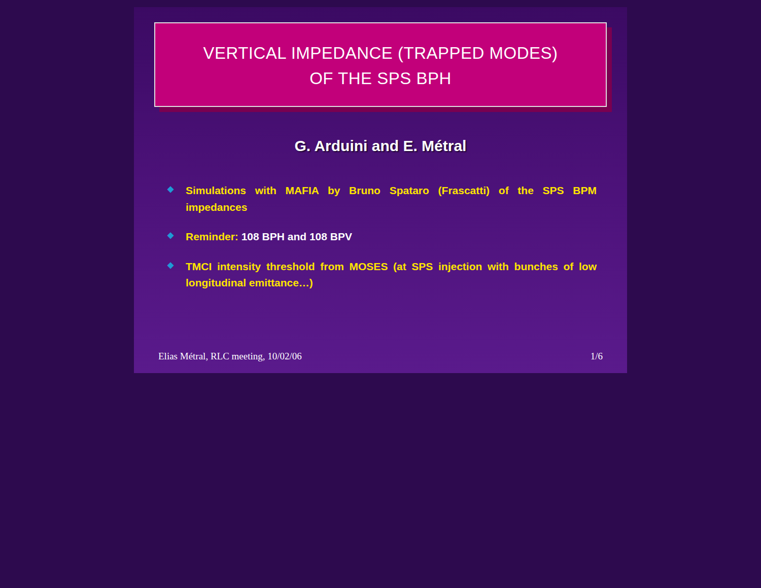VERTICAL IMPEDANCE (TRAPPED MODES)
OF THE SPS BPH
G. Arduini and E. Métral
Simulations with MAFIA by Bruno Spataro (Frascatti) of the SPS BPM impedances
Reminder: 108 BPH and 108 BPV
TMCI intensity threshold from MOSES (at SPS injection with bunches of low longitudinal emittance…)
Elias Métral, RLC meeting, 10/02/06 1/6